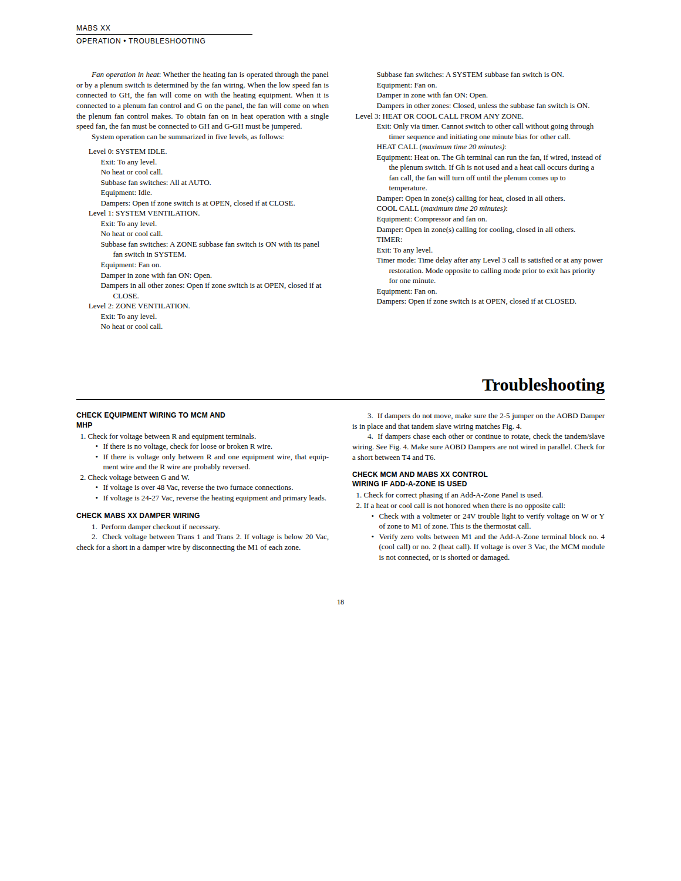MABS XX
OPERATION • TROUBLESHOOTING
Fan operation in heat: Whether the heating fan is operated through the panel or by a plenum switch is determined by the fan wiring. When the low speed fan is connected to GH, the fan will come on with the heating equipment. When it is connected to a plenum fan control and G on the panel, the fan will come on when the plenum fan control makes. To obtain fan on in heat operation with a single speed fan, the fan must be connected to GH and G-GH must be jumpered.
System operation can be summarized in five levels, as follows:
Level 0: SYSTEM IDLE.
Exit: To any level.
No heat or cool call.
Subbase fan switches: All at AUTO.
Equipment: Idle.
Dampers: Open if zone switch is at OPEN, closed if at CLOSE.
Level 1: SYSTEM VENTILATION.
Exit: To any level.
No heat or cool call.
Subbase fan switches: A ZONE subbase fan switch is ON with its panel fan switch in SYSTEM.
Equipment: Fan on.
Damper in zone with fan ON: Open.
Dampers in all other zones: Open if zone switch is at OPEN, closed if at CLOSE.
Level 2: ZONE VENTILATION.
Exit: To any level.
No heat or cool call.
Subbase fan switches: A SYSTEM subbase fan switch is ON.
Equipment: Fan on.
Damper in zone with fan ON: Open.
Dampers in other zones: Closed, unless the subbase fan switch is ON.
Level 3: HEAT OR COOL CALL FROM ANY ZONE.
Exit: Only via timer. Cannot switch to other call without going through timer sequence and initiating one minute bias for other call.
HEAT CALL (maximum time 20 minutes):
Equipment: Heat on. The Gh terminal can run the fan, if wired, instead of the plenum switch. If Gh is not used and a heat call occurs during a fan call, the fan will turn off until the plenum comes up to temperature.
Damper: Open in zone(s) calling for heat, closed in all others.
COOL CALL (maximum time 20 minutes):
Equipment: Compressor and fan on.
Damper: Open in zone(s) calling for cooling, closed in all others.
TIMER:
Exit: To any level.
Timer mode: Time delay after any Level 3 call is satisfied or at any power restoration. Mode opposite to calling mode prior to exit has priority for one minute.
Equipment: Fan on.
Dampers: Open if zone switch is at OPEN, closed if at CLOSED.
Troubleshooting
CHECK EQUIPMENT WIRING TO MCM AND
MHP
Check for voltage between R and equipment terminals.
If there is no voltage, check for loose or broken R wire.
If there is voltage only between R and one equipment wire, that equipment wire and the R wire are probably reversed.
Check voltage between G and W.
If voltage is over 48 Vac, reverse the two furnace connections.
If voltage is 24-27 Vac, reverse the heating equipment and primary leads.
CHECK MABS XX DAMPER WIRING
1. Perform damper checkout if necessary.
2. Check voltage between Trans 1 and Trans 2. If voltage is below 20 Vac, check for a short in a damper wire by disconnecting the M1 of each zone.
3. If dampers do not move, make sure the 2-5 jumper on the AOBD Damper is in place and that tandem slave wiring matches Fig. 4.
4. If dampers chase each other or continue to rotate, check the tandem/slave wiring. See Fig. 4. Make sure AOBD Dampers are not wired in parallel. Check for a short between T4 and T6.
CHECK MCM AND MABS XX CONTROL
WIRING IF ADD-A-ZONE IS USED
Check for correct phasing if an Add-A-Zone Panel is used.
If a heat or cool call is not honored when there is no opposite call:
Check with a voltmeter or 24V trouble light to verify voltage on W or Y of zone to M1 of zone. This is the thermostat call.
Verify zero volts between M1 and the Add-A-Zone terminal block no. 4 (cool call) or no. 2 (heat call). If voltage is over 3 Vac, the MCM module is not connected, or is shorted or damaged.
18